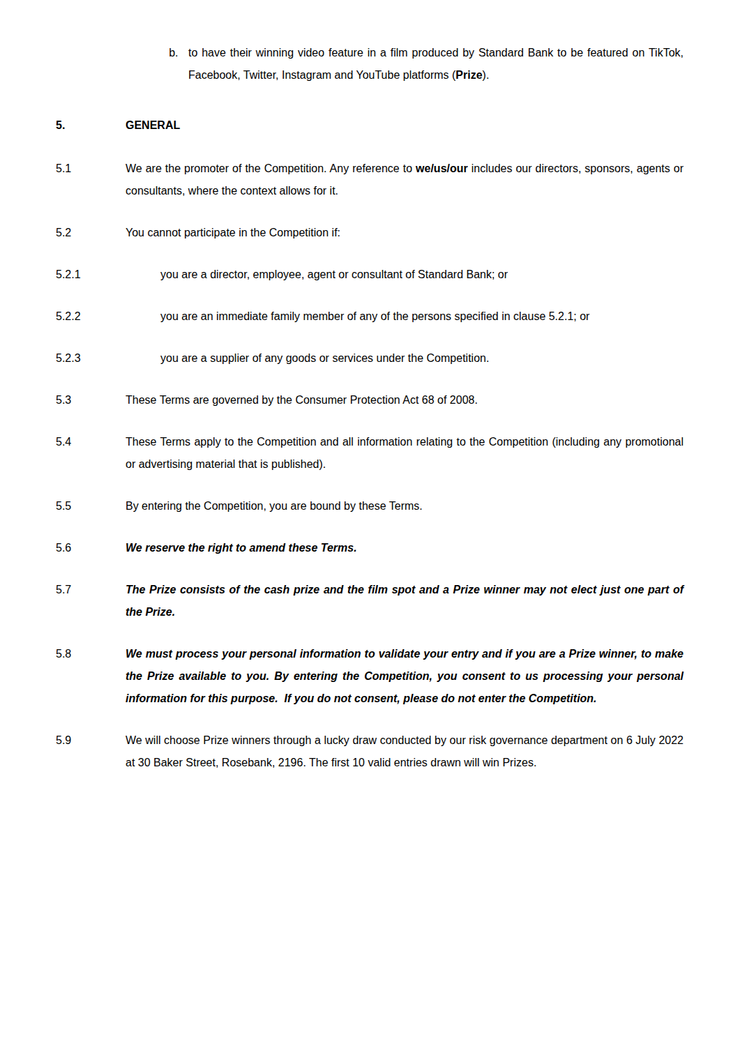to have their winning video feature in a film produced by Standard Bank to be featured on TikTok, Facebook, Twitter, Instagram and YouTube platforms (Prize).
5. GENERAL
5.1 We are the promoter of the Competition. Any reference to we/us/our includes our directors, sponsors, agents or consultants, where the context allows for it.
5.2 You cannot participate in the Competition if:
5.2.1 you are a director, employee, agent or consultant of Standard Bank; or
5.2.2 you are an immediate family member of any of the persons specified in clause 5.2.1; or
5.2.3 you are a supplier of any goods or services under the Competition.
5.3 These Terms are governed by the Consumer Protection Act 68 of 2008.
5.4 These Terms apply to the Competition and all information relating to the Competition (including any promotional or advertising material that is published).
5.5 By entering the Competition, you are bound by these Terms.
5.6 We reserve the right to amend these Terms.
5.7 The Prize consists of the cash prize and the film spot and a Prize winner may not elect just one part of the Prize.
5.8 We must process your personal information to validate your entry and if you are a Prize winner, to make the Prize available to you. By entering the Competition, you consent to us processing your personal information for this purpose. If you do not consent, please do not enter the Competition.
5.9 We will choose Prize winners through a lucky draw conducted by our risk governance department on 6 July 2022 at 30 Baker Street, Rosebank, 2196. The first 10 valid entries drawn will win Prizes.